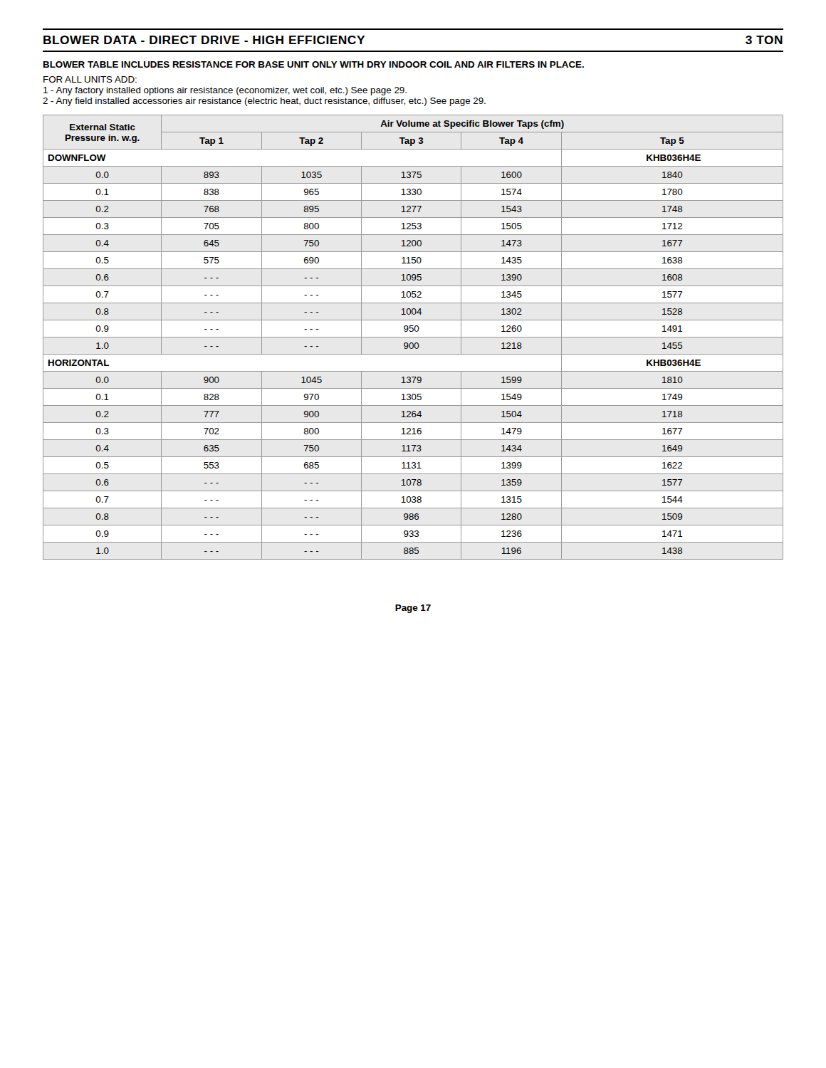BLOWER DATA - DIRECT DRIVE - HIGH EFFICIENCY 3 TON
BLOWER TABLE INCLUDES RESISTANCE FOR BASE UNIT ONLY WITH DRY INDOOR COIL AND AIR FILTERS IN PLACE.
FOR ALL UNITS ADD:
1 - Any factory installed options air resistance (economizer, wet coil, etc.) See page 29.
2 - Any field installed accessories air resistance (electric heat, duct resistance, diffuser, etc.) See page 29.
| External Static Pressure in. w.g. | Air Volume at Specific Blower Taps (cfm) |
| --- | --- |
| Tap 1 | Tap 2 | Tap 3 | Tap 4 | Tap 5 |
| DOWNFLOW | KHB036H4E |
| 0.0 | 893 | 1035 | 1375 | 1600 | 1840 |
| 0.1 | 838 | 965 | 1330 | 1574 | 1780 |
| 0.2 | 768 | 895 | 1277 | 1543 | 1748 |
| 0.3 | 705 | 800 | 1253 | 1505 | 1712 |
| 0.4 | 645 | 750 | 1200 | 1473 | 1677 |
| 0.5 | 575 | 690 | 1150 | 1435 | 1638 |
| 0.6 | - - - | - - - | 1095 | 1390 | 1608 |
| 0.7 | - - - | - - - | 1052 | 1345 | 1577 |
| 0.8 | - - - | - - - | 1004 | 1302 | 1528 |
| 0.9 | - - - | - - - | 950 | 1260 | 1491 |
| 1.0 | - - - | - - - | 900 | 1218 | 1455 |
| HORIZONTAL | KHB036H4E |
| 0.0 | 900 | 1045 | 1379 | 1599 | 1810 |
| 0.1 | 828 | 970 | 1305 | 1549 | 1749 |
| 0.2 | 777 | 900 | 1264 | 1504 | 1718 |
| 0.3 | 702 | 800 | 1216 | 1479 | 1677 |
| 0.4 | 635 | 750 | 1173 | 1434 | 1649 |
| 0.5 | 553 | 685 | 1131 | 1399 | 1622 |
| 0.6 | - - - | - - - | 1078 | 1359 | 1577 |
| 0.7 | - - - | - - - | 1038 | 1315 | 1544 |
| 0.8 | - - - | - - - | 986 | 1280 | 1509 |
| 0.9 | - - - | - - - | 933 | 1236 | 1471 |
| 1.0 | - - - | - - - | 885 | 1196 | 1438 |
Page 17